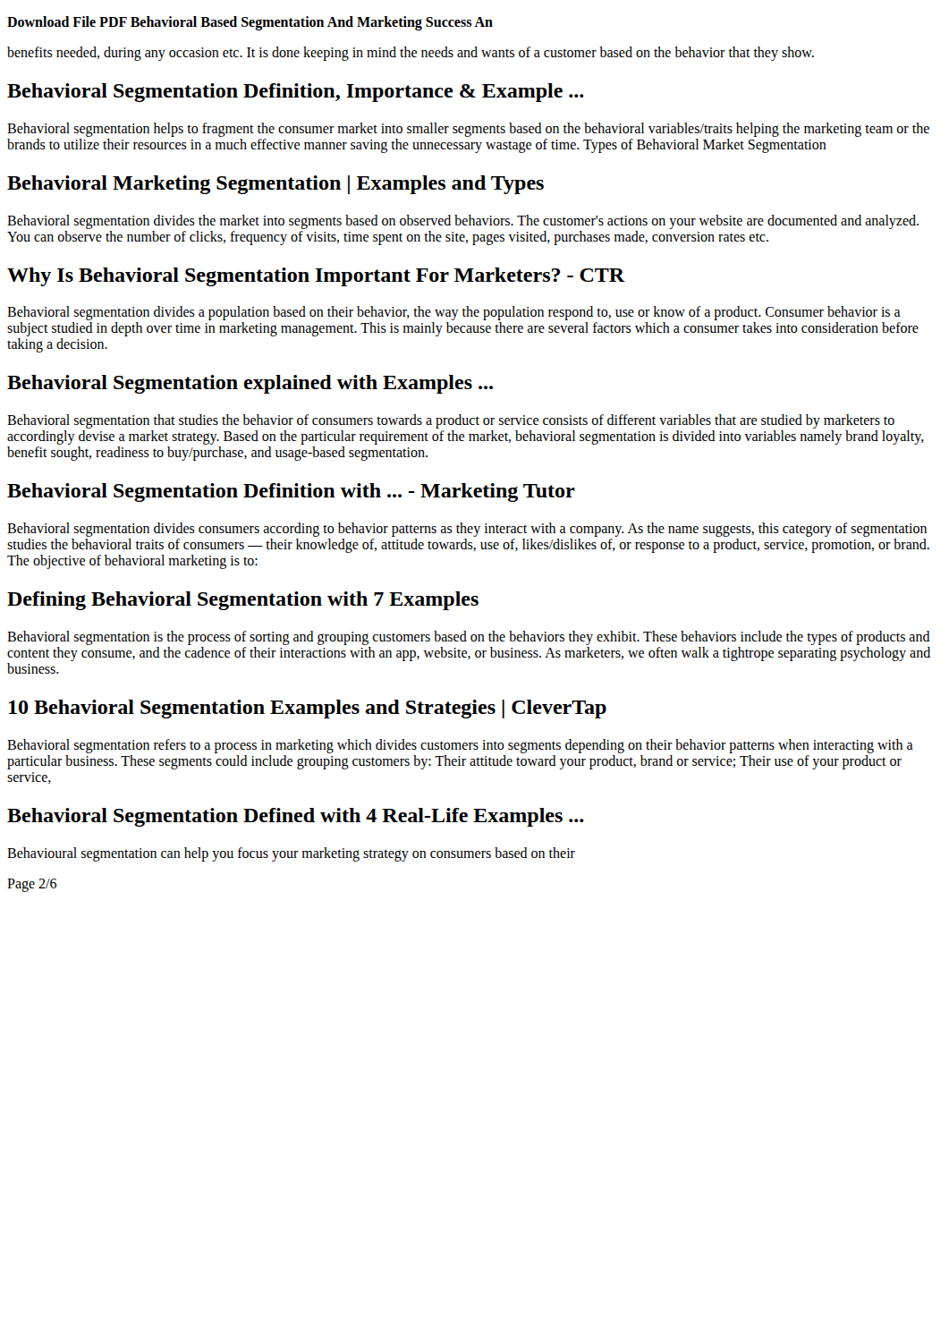Download File PDF Behavioral Based Segmentation And Marketing Success An
benefits needed, during any occasion etc. It is done keeping in mind the needs and wants of a customer based on the behavior that they show.
Behavioral Segmentation Definition, Importance & Example ...
Behavioral segmentation helps to fragment the consumer market into smaller segments based on the behavioral variables/traits helping the marketing team or the brands to utilize their resources in a much effective manner saving the unnecessary wastage of time. Types of Behavioral Market Segmentation
Behavioral Marketing Segmentation | Examples and Types
Behavioral segmentation divides the market into segments based on observed behaviors. The customer's actions on your website are documented and analyzed. You can observe the number of clicks, frequency of visits, time spent on the site, pages visited, purchases made, conversion rates etc.
Why Is Behavioral Segmentation Important For Marketers? - CTR
Behavioral segmentation divides a population based on their behavior, the way the population respond to, use or know of a product. Consumer behavior is a subject studied in depth over time in marketing management. This is mainly because there are several factors which a consumer takes into consideration before taking a decision.
Behavioral Segmentation explained with Examples ...
Behavioral segmentation that studies the behavior of consumers towards a product or service consists of different variables that are studied by marketers to accordingly devise a market strategy. Based on the particular requirement of the market, behavioral segmentation is divided into variables namely brand loyalty, benefit sought, readiness to buy/purchase, and usage-based segmentation.
Behavioral Segmentation Definition with ... - Marketing Tutor
Behavioral segmentation divides consumers according to behavior patterns as they interact with a company. As the name suggests, this category of segmentation studies the behavioral traits of consumers — their knowledge of, attitude towards, use of, likes/dislikes of, or response to a product, service, promotion, or brand. The objective of behavioral marketing is to:
Defining Behavioral Segmentation with 7 Examples
Behavioral segmentation is the process of sorting and grouping customers based on the behaviors they exhibit. These behaviors include the types of products and content they consume, and the cadence of their interactions with an app, website, or business. As marketers, we often walk a tightrope separating psychology and business.
10 Behavioral Segmentation Examples and Strategies | CleverTap
Behavioral segmentation refers to a process in marketing which divides customers into segments depending on their behavior patterns when interacting with a particular business. These segments could include grouping customers by: Their attitude toward your product, brand or service; Their use of your product or service,
Behavioral Segmentation Defined with 4 Real-Life Examples ...
Behavioural segmentation can help you focus your marketing strategy on consumers based on their
Page 2/6